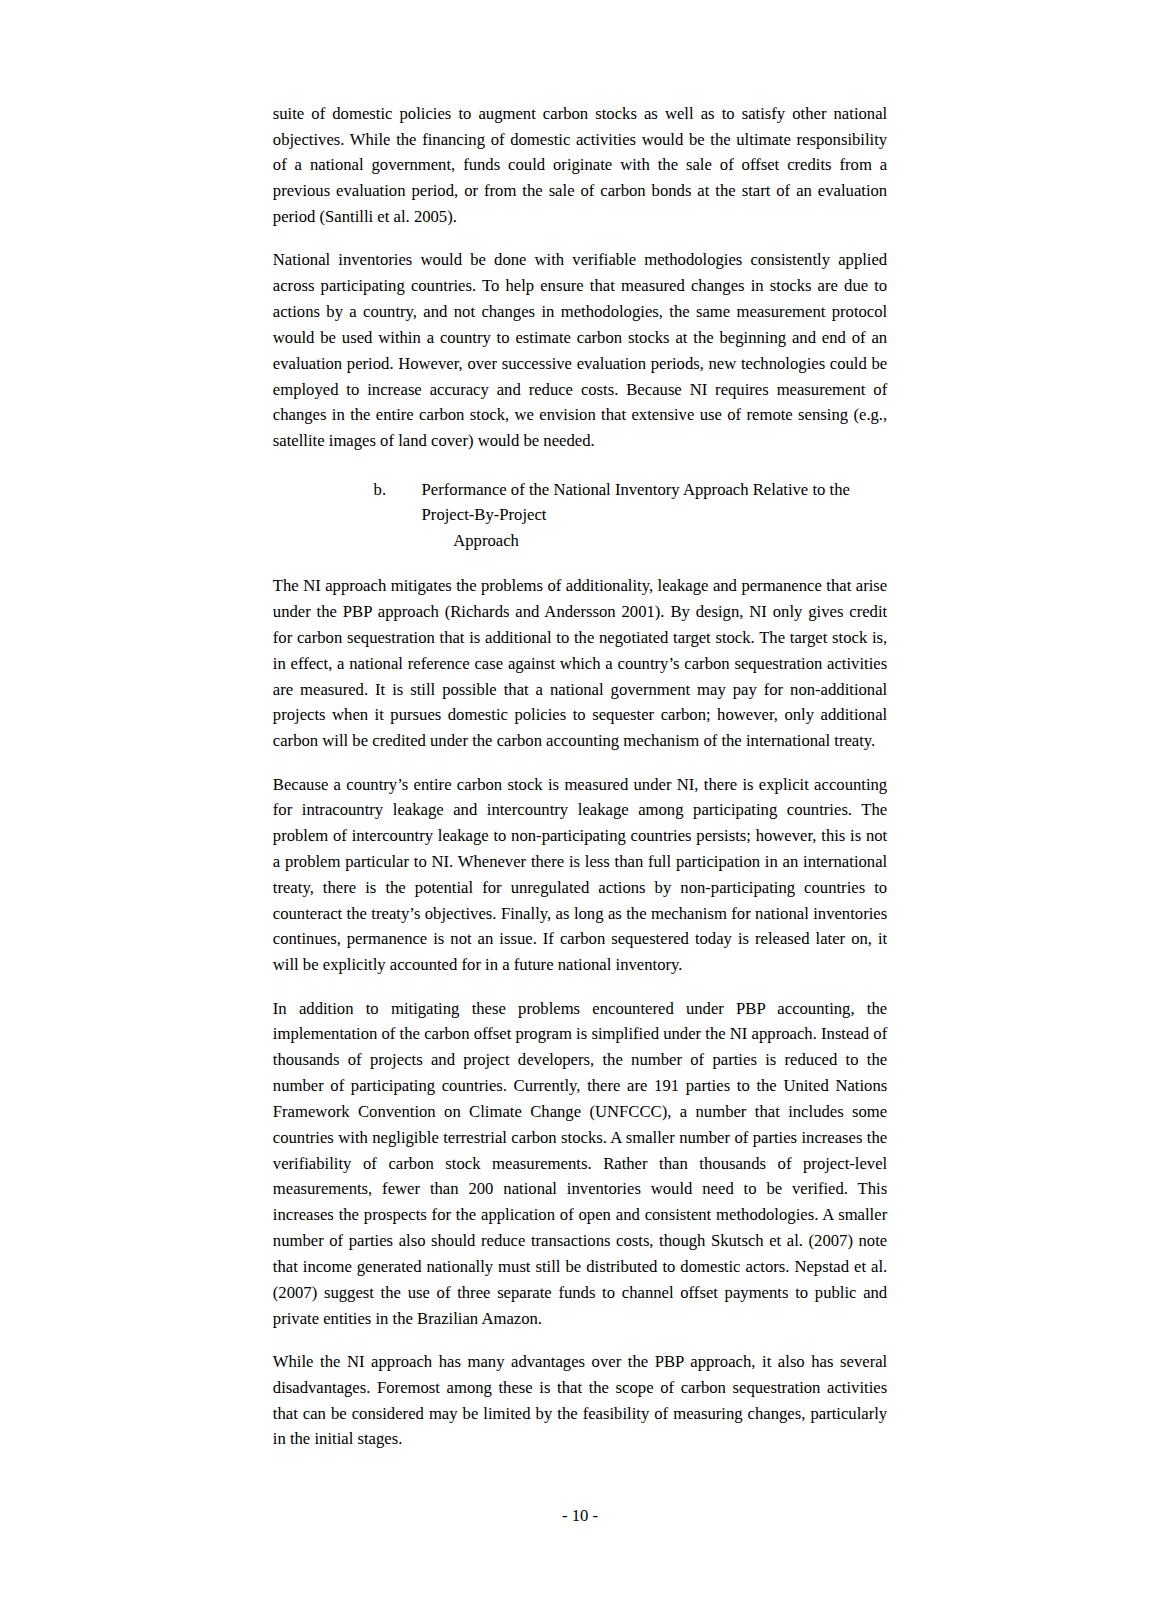suite of domestic policies to augment carbon stocks as well as to satisfy other national objectives. While the financing of domestic activities would be the ultimate responsibility of a national government, funds could originate with the sale of offset credits from a previous evaluation period, or from the sale of carbon bonds at the start of an evaluation period (Santilli et al. 2005).
National inventories would be done with verifiable methodologies consistently applied across participating countries. To help ensure that measured changes in stocks are due to actions by a country, and not changes in methodologies, the same measurement protocol would be used within a country to estimate carbon stocks at the beginning and end of an evaluation period. However, over successive evaluation periods, new technologies could be employed to increase accuracy and reduce costs. Because NI requires measurement of changes in the entire carbon stock, we envision that extensive use of remote sensing (e.g., satellite images of land cover) would be needed.
b. Performance of the National Inventory Approach Relative to the Project-By-ProjectApproach
The NI approach mitigates the problems of additionality, leakage and permanence that arise under the PBP approach (Richards and Andersson 2001). By design, NI only gives credit for carbon sequestration that is additional to the negotiated target stock. The target stock is, in effect, a national reference case against which a country’s carbon sequestration activities are measured. It is still possible that a national government may pay for non-additional projects when it pursues domestic policies to sequester carbon; however, only additional carbon will be credited under the carbon accounting mechanism of the international treaty.
Because a country’s entire carbon stock is measured under NI, there is explicit accounting for intracountry leakage and intercountry leakage among participating countries. The problem of intercountry leakage to non-participating countries persists; however, this is not a problem particular to NI. Whenever there is less than full participation in an international treaty, there is the potential for unregulated actions by non-participating countries to counteract the treaty’s objectives. Finally, as long as the mechanism for national inventories continues, permanence is not an issue. If carbon sequestered today is released later on, it will be explicitly accounted for in a future national inventory.
In addition to mitigating these problems encountered under PBP accounting, the implementation of the carbon offset program is simplified under the NI approach. Instead of thousands of projects and project developers, the number of parties is reduced to the number of participating countries. Currently, there are 191 parties to the United Nations Framework Convention on Climate Change (UNFCCC), a number that includes some countries with negligible terrestrial carbon stocks. A smaller number of parties increases the verifiability of carbon stock measurements. Rather than thousands of project-level measurements, fewer than 200 national inventories would need to be verified. This increases the prospects for the application of open and consistent methodologies. A smaller number of parties also should reduce transactions costs, though Skutsch et al. (2007) note that income generated nationally must still be distributed to domestic actors. Nepstad et al. (2007) suggest the use of three separate funds to channel offset payments to public and private entities in the Brazilian Amazon.
While the NI approach has many advantages over the PBP approach, it also has several disadvantages. Foremost among these is that the scope of carbon sequestration activities that can be considered may be limited by the feasibility of measuring changes, particularly in the initial stages.
- 10 -